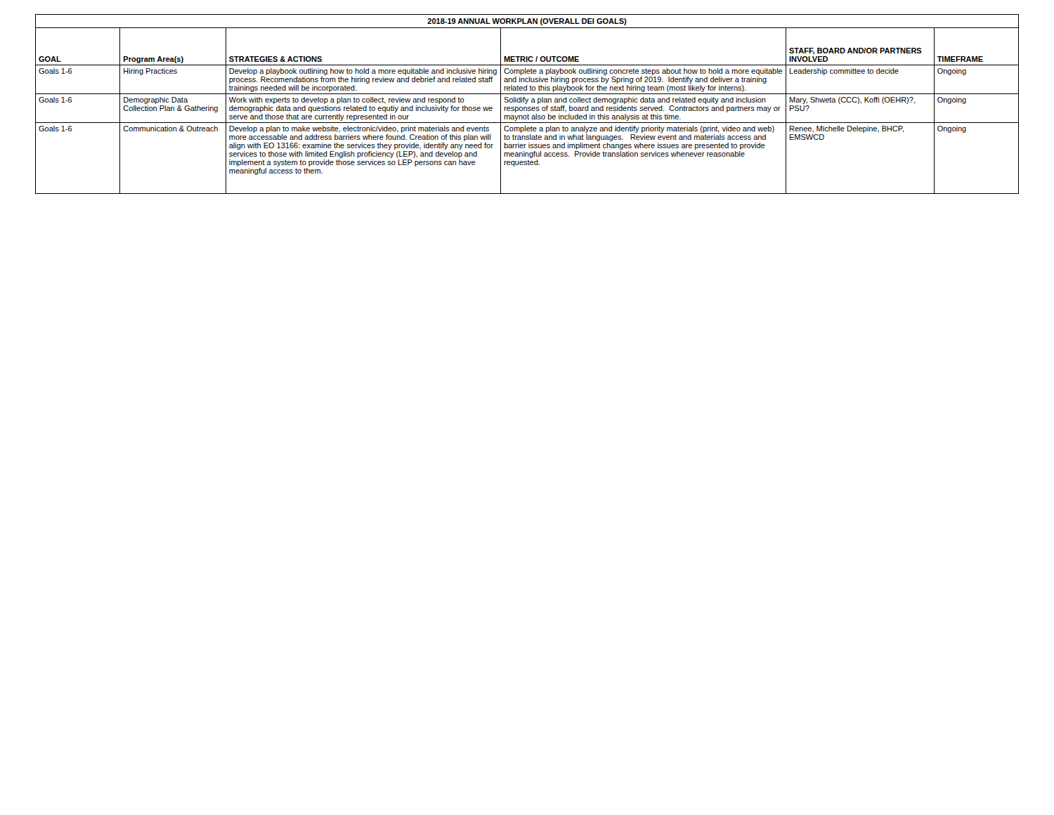| 2018-19 ANNUAL WORKPLAN (OVERALL DEI GOALS) |
| GOAL | Program Area(s) | STRATEGIES & ACTIONS | METRIC / OUTCOME | STAFF, BOARD AND/OR PARTNERS INVOLVED | TIMEFRAME |
| Goals 1-6 | Hiring Practices | Develop a playbook outlining how to hold a more equitable and inclusive hiring process. Recomendations from the hiring review and debrief and related staff trainings needed will be incorporated. | Complete a playbook outlining concrete steps about how to hold a more equitable and inclusive hiring process by Spring of 2019. Identify and deliver a training related to this playbook for the next hiring team (most likely for interns). | Leadership committee to decide | Ongoing |
| Goals 1-6 | Demographic Data Collection Plan & Gathering | Work with experts to develop a plan to collect, review and respond to demographic data and questions related to equtiy and inclusivity for those we serve and those that are currently represented in our | Solidify a plan and collect demographic data and related equity and inclusion responses of staff, board and residents served. Contractors and partners may or maynot also be included in this analysis at this time. | Mary, Shweta (CCC), Koffi (OEHR)?, PSU? | Ongoing |
| Goals 1-6 | Communication & Outreach | Develop a plan to make website, electronic/video, print materials and events more accessable and address barriers where found. Creation of this plan will align with EO 13166: examine the services they provide, identify any need for services to those with limited English proficiency (LEP), and develop and implement a system to provide those services so LEP persons can have meaningful access to them. | Complete a plan to analyze and identify priority materials (print, video and web) to translate and in what languages. Review event and materials access and barrier issues and impliment changes where issues are presented to provide meaningful access. Provide translation services whenever reasonable requested. | Renee, Michelle Delepine, BHCP, EMSWCD | Ongoing |